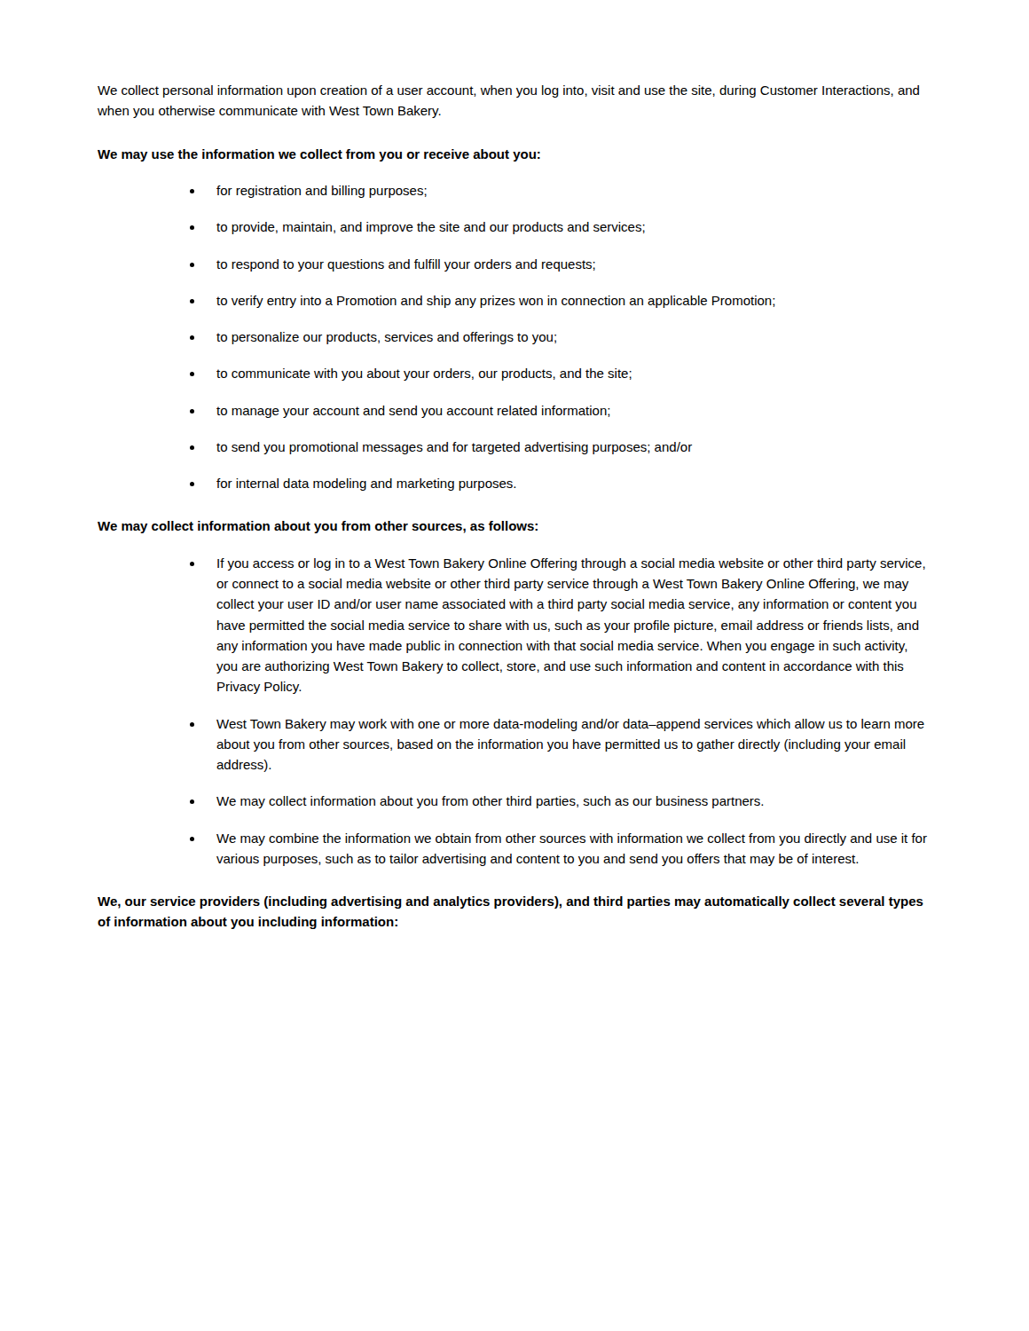We collect personal information upon creation of a user account, when you log into, visit and use the site, during Customer Interactions, and when you otherwise communicate with West Town Bakery.
We may use the information we collect from you or receive about you:
for registration and billing purposes;
to provide, maintain, and improve the site and our products and services;
to respond to your questions and fulfill your orders and requests;
to verify entry into a Promotion and ship any prizes won in connection an applicable Promotion;
to personalize our products, services and offerings to you;
to communicate with you about your orders, our products, and the site;
to manage your account and send you account related information;
to send you promotional messages and for targeted advertising purposes; and/or
for internal data modeling and marketing purposes.
We may collect information about you from other sources, as follows:
If you access or log in to a West Town Bakery Online Offering through a social media website or other third party service, or connect to a social media website or other third party service through a West Town Bakery Online Offering, we may collect your user ID and/or user name associated with a third party social media service, any information or content you have permitted the social media service to share with us, such as your profile picture, email address or friends lists, and any information you have made public in connection with that social media service. When you engage in such activity, you are authorizing West Town Bakery to collect, store, and use such information and content in accordance with this Privacy Policy.
West Town Bakery may work with one or more data-modeling and/or data–append services which allow us to learn more about you from other sources, based on the information you have permitted us to gather directly (including your email address).
We may collect information about you from other third parties, such as our business partners.
We may combine the information we obtain from other sources with information we collect from you directly and use it for various purposes, such as to tailor advertising and content to you and send you offers that may be of interest.
We, our service providers (including advertising and analytics providers), and third parties may automatically collect several types of information about you including information: